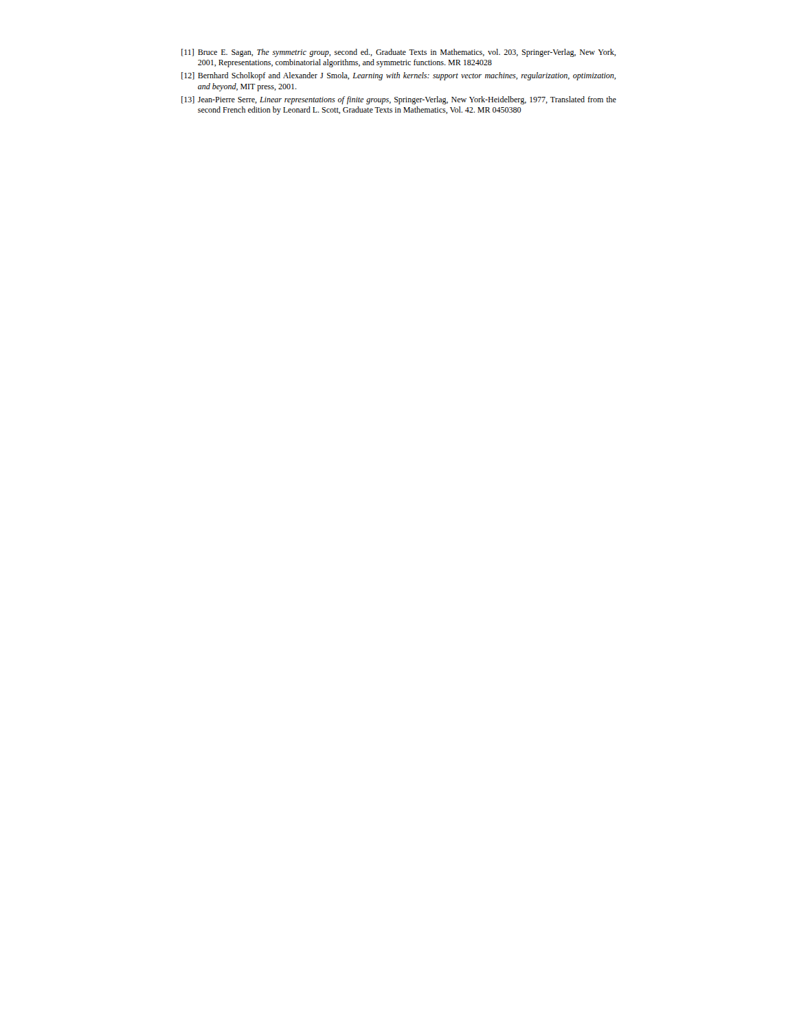[11] Bruce E. Sagan, The symmetric group, second ed., Graduate Texts in Mathematics, vol. 203, Springer-Verlag, New York, 2001, Representations, combinatorial algorithms, and symmetric functions. MR 1824028
[12] Bernhard Scholkopf and Alexander J Smola, Learning with kernels: support vector machines, regularization, optimization, and beyond, MIT press, 2001.
[13] Jean-Pierre Serre, Linear representations of finite groups, Springer-Verlag, New York-Heidelberg, 1977, Translated from the second French edition by Leonard L. Scott, Graduate Texts in Mathematics, Vol. 42. MR 0450380